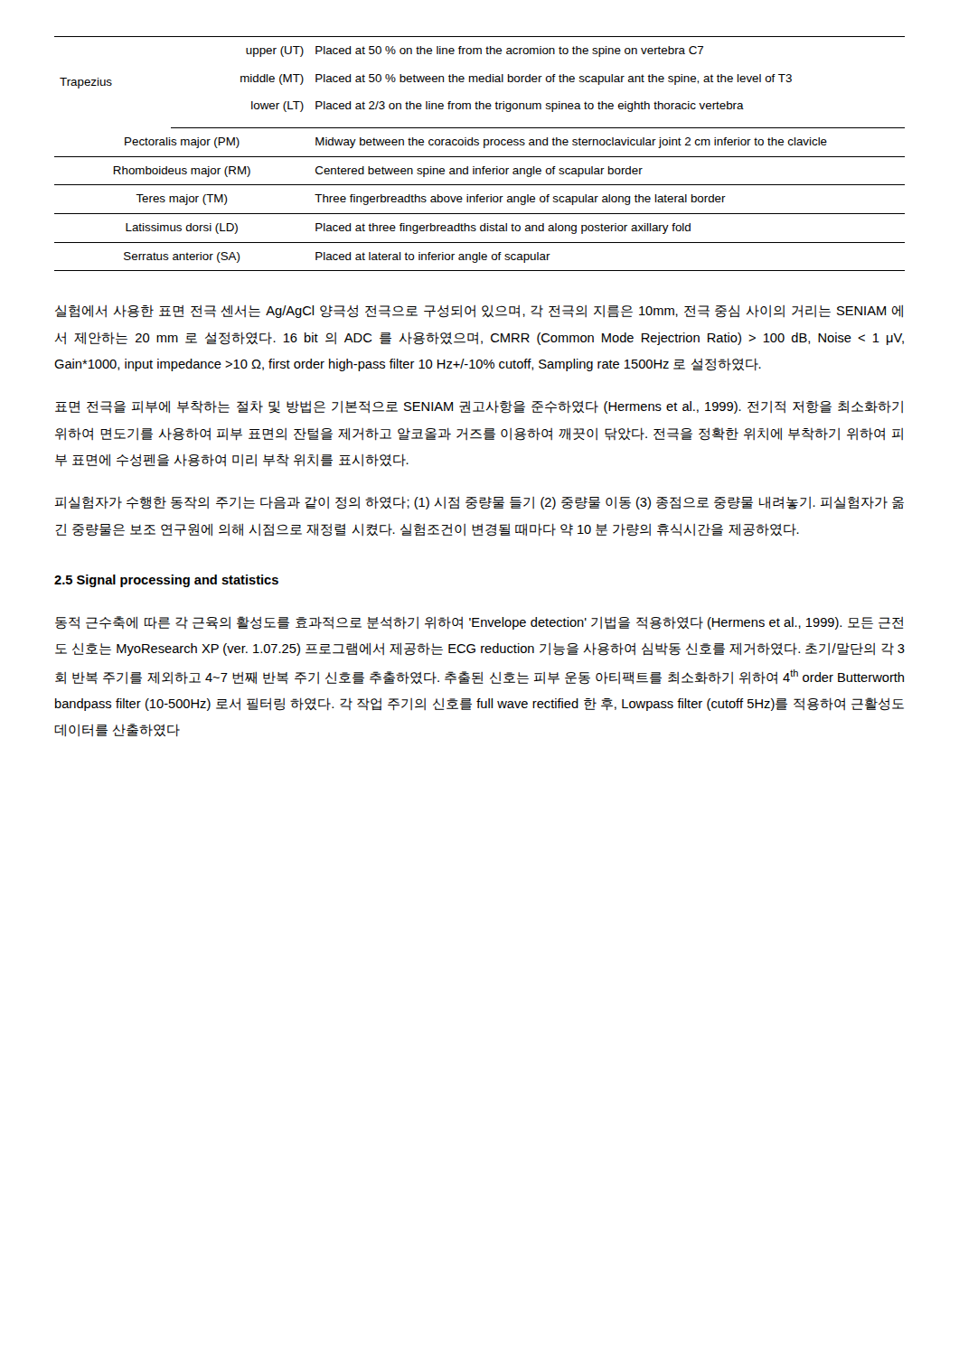| Trapezius | upper (UT) | Placed at 50 % on the line from the acromion to the spine on vertebra C7 |
| middle (MT) | Placed at 50 % between the medial border of the scapular ant the spine, at the level of T3 |
| lower (LT) | Placed at 2/3 on the line from the trigonum spinea to the eighth thoracic vertebra |
| Pectoralis major (PM) | Midway between the coracoids process and the sternoclavicular joint 2 cm inferior to the clavicle |
| Rhomboideus major (RM) | Centered between spine and inferior angle of scapular border |
| Teres major (TM) | Three fingerbreadths above inferior angle of scapular along the lateral border |
| Latissimus dorsi (LD) | Placed at three fingerbreadths distal to and along posterior axillary fold |
| Serratus anterior (SA) | Placed at lateral to inferior angle of scapular |
실험에서 사용한 표면 전극 센서는 Ag/AgCl 양극성 전극으로 구성되어 있으며, 각 전극의 지름은 10mm, 전극 중심 사이의 거리는 SENIAM 에서 제안하는 20 mm 로 설정하였다. 16 bit 의 ADC 를 사용하였으며, CMRR (Common Mode Rejectrion Ratio) > 100 dB, Noise < 1 μV, Gain*1000, input impedance >10 Ω, first order high-pass filter 10 Hz+/-10% cutoff, Sampling rate 1500Hz 로 설정하였다.
표면 전극을 피부에 부착하는 절차 및 방법은 기본적으로 SENIAM 권고사항을 준수하였다 (Hermens et al., 1999). 전기적 저항을 최소화하기 위하여 면도기를 사용하여 피부 표면의 잔털을 제거하고 알코올과 거즈를 이용하여 깨끗이 닦았다. 전극을 정확한 위치에 부착하기 위하여 피부 표면에 수성펜을 사용하여 미리 부착 위치를 표시하였다.
피실험자가 수행한 동작의 주기는 다음과 같이 정의 하였다; (1) 시점 중량물 들기 (2) 중량물 이동 (3) 종점으로 중량물 내려놓기. 피실험자가 옮긴 중량물은 보조 연구원에 의해 시점으로 재정렬 시켰다. 실험조건이 변경될 때마다 약 10 분 가량의 휴식시간을 제공하였다.
2.5 Signal processing and statistics
동적 근수축에 따른 각 근육의 활성도를 효과적으로 분석하기 위하여 'Envelope detection' 기법을 적용하였다 (Hermens et al., 1999). 모든 근전도 신호는 MyoResearch XP (ver. 1.07.25) 프로그램에서 제공하는 ECG reduction 기능을 사용하여 심박동 신호를 제거하였다. 초기/말단의 각 3 회 반복 주기를 제외하고 4~7 번째 반복 주기 신호를 추출하였다. 추출된 신호는 피부 운동 아티팩트를 최소화하기 위하여 4th order Butterworth bandpass filter (10-500Hz) 로서 필터링 하였다. 각 작업 주기의 신호를 full wave rectified 한 후, Lowpass filter (cutoff 5Hz)를 적용하여 근활성도 데이터를 산출하였다